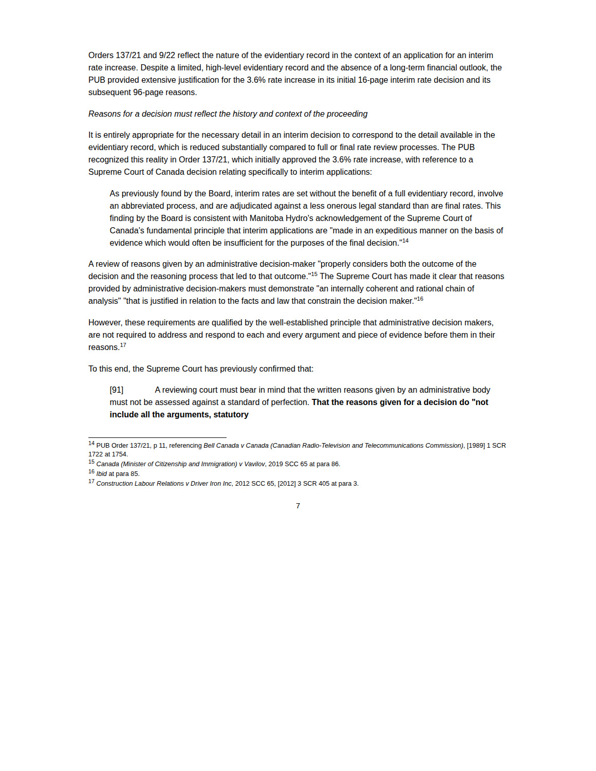Orders 137/21 and 9/22 reflect the nature of the evidentiary record in the context of an application for an interim rate increase. Despite a limited, high-level evidentiary record and the absence of a long-term financial outlook, the PUB provided extensive justification for the 3.6% rate increase in its initial 16-page interim rate decision and its subsequent 96-page reasons.
Reasons for a decision must reflect the history and context of the proceeding
It is entirely appropriate for the necessary detail in an interim decision to correspond to the detail available in the evidentiary record, which is reduced substantially compared to full or final rate review processes. The PUB recognized this reality in Order 137/21, which initially approved the 3.6% rate increase, with reference to a Supreme Court of Canada decision relating specifically to interim applications:
As previously found by the Board, interim rates are set without the benefit of a full evidentiary record, involve an abbreviated process, and are adjudicated against a less onerous legal standard than are final rates. This finding by the Board is consistent with Manitoba Hydro's acknowledgement of the Supreme Court of Canada's fundamental principle that interim applications are "made in an expeditious manner on the basis of evidence which would often be insufficient for the purposes of the final decision."14
A review of reasons given by an administrative decision-maker "properly considers both the outcome of the decision and the reasoning process that led to that outcome."15 The Supreme Court has made it clear that reasons provided by administrative decision-makers must demonstrate "an internally coherent and rational chain of analysis" "that is justified in relation to the facts and law that constrain the decision maker."16
However, these requirements are qualified by the well-established principle that administrative decision makers, are not required to address and respond to each and every argument and piece of evidence before them in their reasons.17
To this end, the Supreme Court has previously confirmed that:
[91] A reviewing court must bear in mind that the written reasons given by an administrative body must not be assessed against a standard of perfection. That the reasons given for a decision do "not include all the arguments, statutory
14 PUB Order 137/21, p 11, referencing Bell Canada v Canada (Canadian Radio-Television and Telecommunications Commission), [1989] 1 SCR 1722 at 1754.
15 Canada (Minister of Citizenship and Immigration) v Vavilov, 2019 SCC 65 at para 86.
16 Ibid at para 85.
17 Construction Labour Relations v Driver Iron Inc, 2012 SCC 65, [2012] 3 SCR 405 at para 3.
7